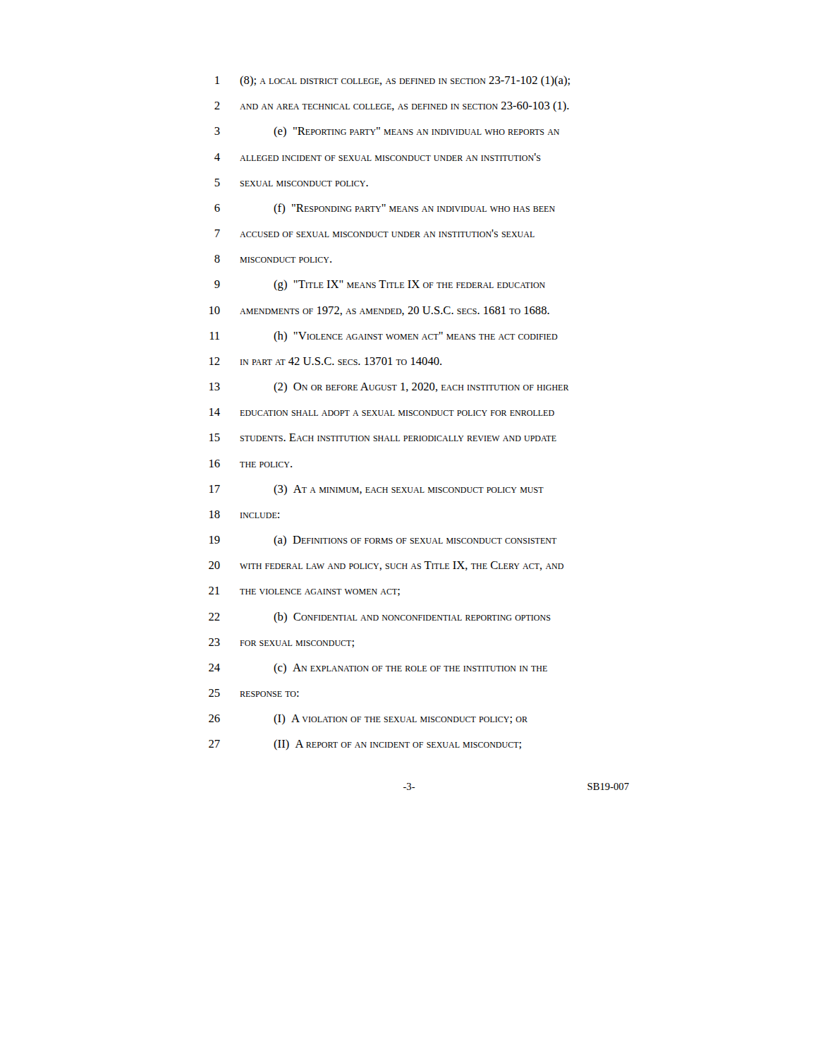| 1 | (8); a local district college, as defined in section 23-71-102 (1)(a); |
| 2 | and an area technical college, as defined in section 23-60-103 (1). |
| 3 | (e) " Reporting party " means an individual who reports an |
| 4 | alleged incident of sexual misconduct under an institution's |
| 5 | sexual misconduct policy. |
| 6 | (f) " Responding party " means an individual who has been |
| 7 | accused of sexual misconduct under an institution's sexual |
| 8 | misconduct policy. |
| 9 | (g) " Title IX" means Title IX of the federal education |
| 10 | amendments of 1972, as amended, 20 U.S.C. secs. 1681 to 1688. |
| 11 | (h) " Violence against women act " means the act codified |
| 12 | in part at 42 U.S.C. secs. 13701 to 14040. |
| 13 | (2) On or before August 1, 2020, each institution of higher |
| 14 | education shall adopt a sexual misconduct policy for enrolled |
| 15 | students. Each institution shall periodically review and update |
| 16 | the policy. |
| 17 | (3) At a minimum, each sexual misconduct policy must |
| 18 | include: |
| 19 | (a) Definitions of forms of sexual misconduct consistent |
| 20 | with federal law and policy, such as Title IX, the Clery act, and |
| 21 | the violence against women act; |
| 22 | (b) Confidential and nonconfidential reporting options |
| 23 | for sexual misconduct; |
| 24 | (c) An explanation of the role of the institution in the |
| 25 | response to: |
| 26 | (I) A violation of the sexual misconduct policy; or |
| 27 | (II) A report of an incident of sexual misconduct; |
-3- SB19-007